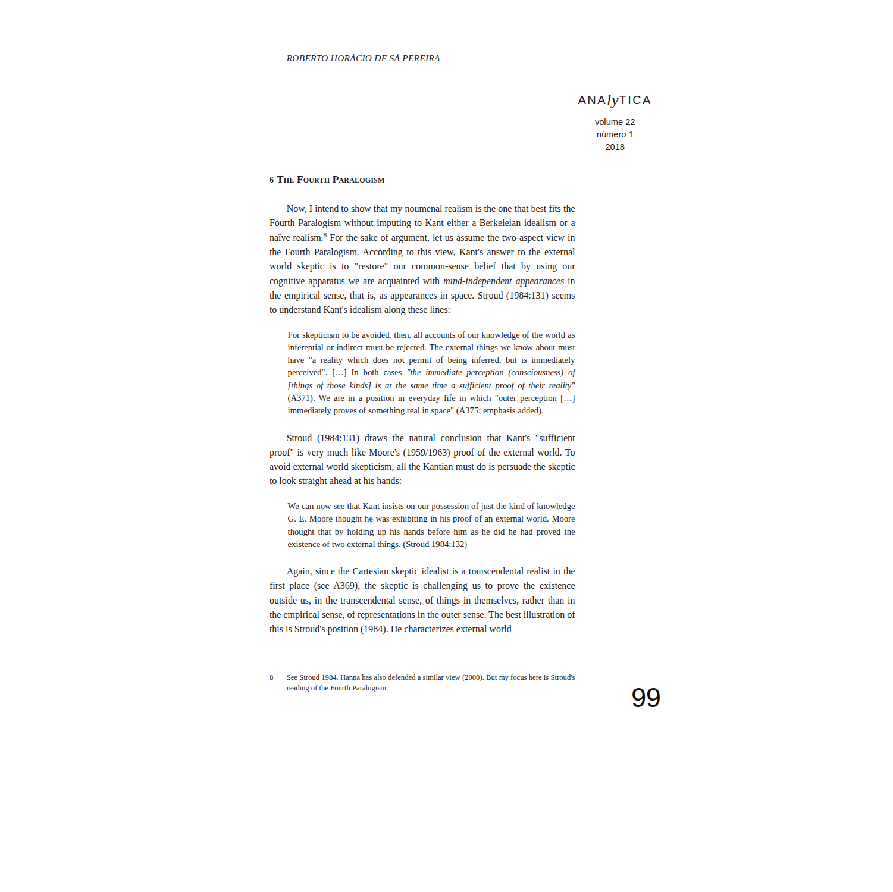ROBERTO HORÁCIO DE SÁ PEREIRA
ANA ly TICA
volume 22
número 1
2018
6 The Fourth Paralogism
Now, I intend to show that my noumenal realism is the one that best fits the Fourth Paralogism without imputing to Kant either a Berkeleian idealism or a naïve realism.8 For the sake of argument, let us assume the two-aspect view in the Fourth Paralogism. According to this view, Kant's answer to the external world skeptic is to "restore" our common-sense belief that by using our cognitive apparatus we are acquainted with mind-independent appearances in the empirical sense, that is, as appearances in space. Stroud (1984:131) seems to understand Kant's idealism along these lines:
For skepticism to be avoided, then, all accounts of our knowledge of the world as inferential or indirect must be rejected. The external things we know about must have "a reality which does not permit of being inferred, but is immediately perceived". […] In both cases "the immediate perception (consciousness) of [things of those kinds] is at the same time a sufficient proof of their reality" (A371). We are in a position in everyday life in which "outer perception […] immediately proves of something real in space" (A375; emphasis added).
Stroud (1984:131) draws the natural conclusion that Kant's "sufficient proof" is very much like Moore's (1959/1963) proof of the external world. To avoid external world skepticism, all the Kantian must do is persuade the skeptic to look straight ahead at his hands:
We can now see that Kant insists on our possession of just the kind of knowledge G. E. Moore thought he was exhibiting in his proof of an external world. Moore thought that by holding up his hands before him as he did he had proved the existence of two external things. (Stroud 1984:132)
Again, since the Cartesian skeptic idealist is a transcendental realist in the first place (see A369), the skeptic is challenging us to prove the existence outside us, in the transcendental sense, of things in themselves, rather than in the empirical sense, of representations in the outer sense. The best illustration of this is Stroud's position (1984). He characterizes external world
8 See Stroud 1984. Hanna has also defended a similar view (2000). But my focus here is Stroud's reading of the Fourth Paralogism.
99